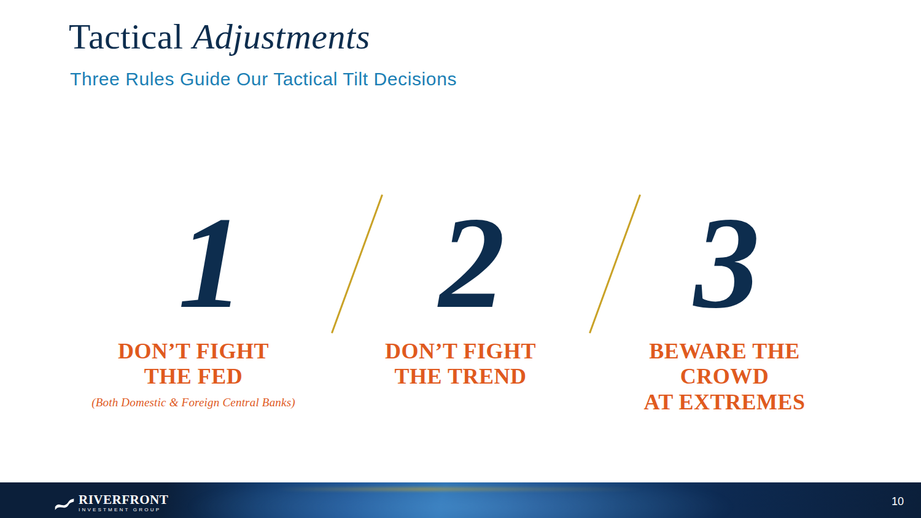Tactical Adjustments
Three Rules Guide Our Tactical Tilt Decisions
1
2
3
DON’T FIGHT
THE FED (Both Domestic & Foreign Central Banks)
DON’T FIGHT
THE TREND
BEWARE THE
CROWD
AT EXTREMES
Please see important notes at the end of this presentation.
RIVERFRONT INVESTMENT GROUP
10